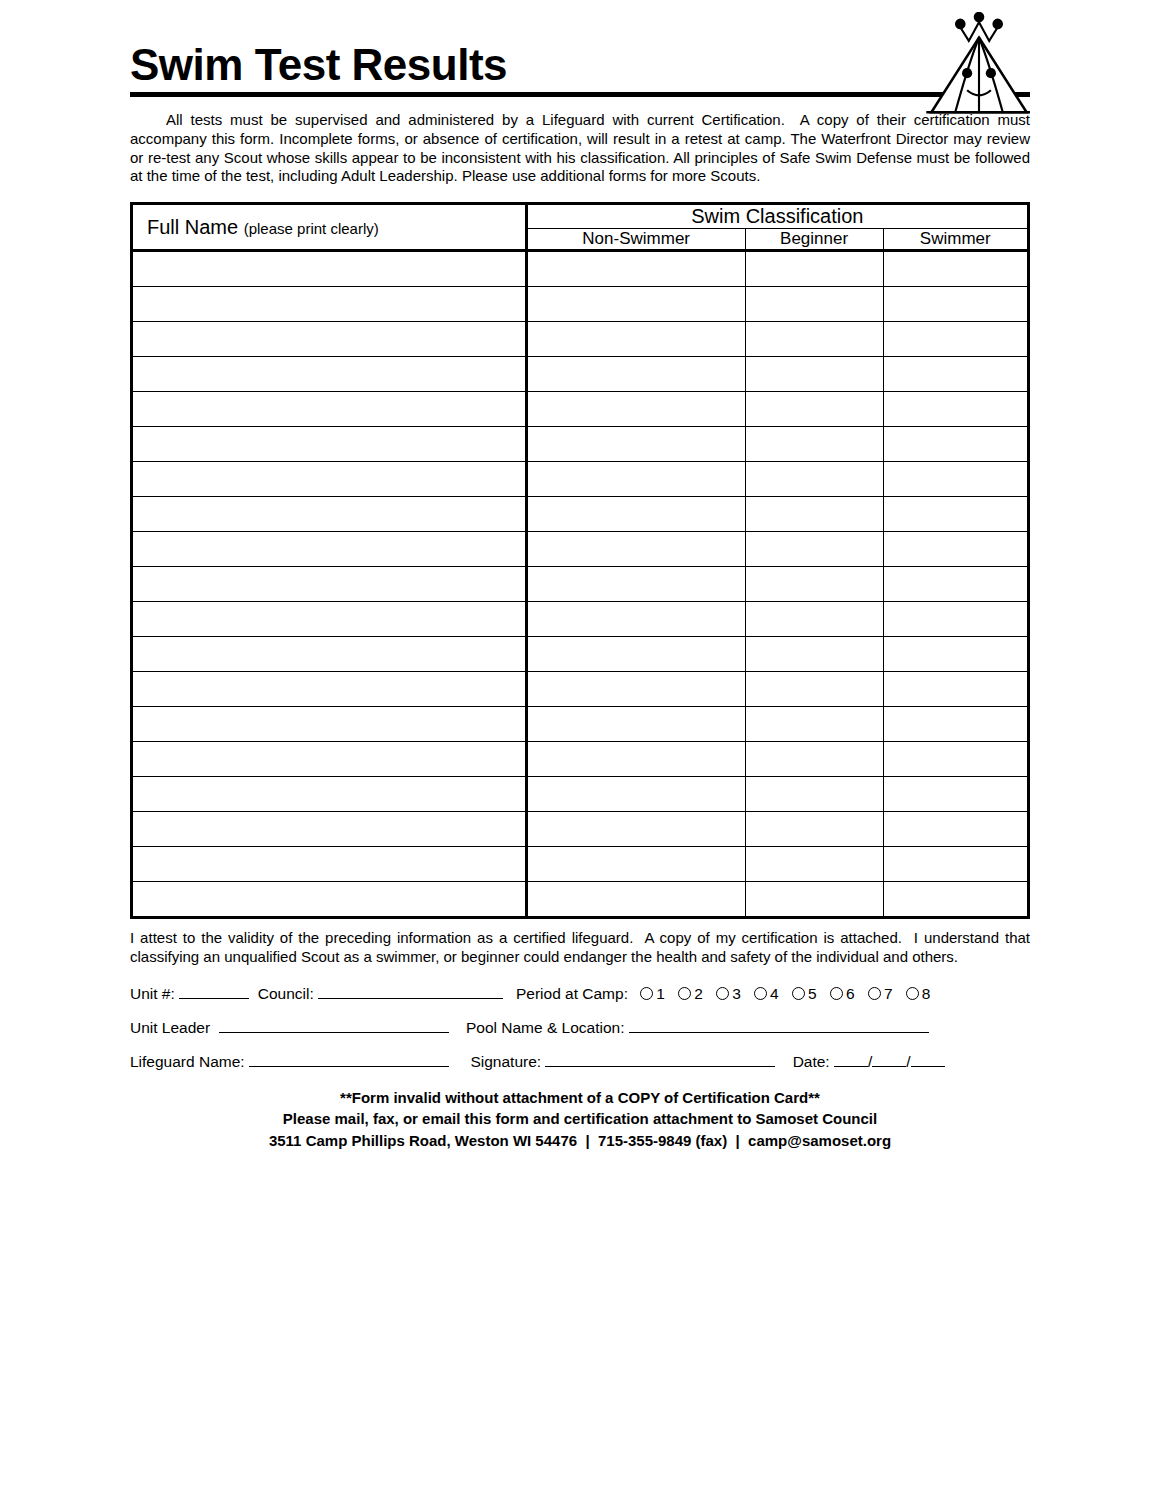Swim Test Results
All tests must be supervised and administered by a Lifeguard with current Certification. A copy of their certification must accompany this form. Incomplete forms, or absence of certification, will result in a retest at camp. The Waterfront Director may review or re-test any Scout whose skills appear to be inconsistent with his classification. All principles of Safe Swim Defense must be followed at the time of the test, including Adult Leadership. Please use additional forms for more Scouts.
| Full Name (please print clearly) | Swim Classification |
| --- | --- |
| Non-Swimmer | Beginner | Swimmer |
I attest to the validity of the preceding information as a certified lifeguard. A copy of my certification is attached. I understand that classifying an unqualified Scout as a swimmer, or beginner could endanger the health and safety of the individual and others.
Unit #: Council: Period at Camp: 1 2 3 4 5 6 7 8
Unit Leader Pool Name & Location:
Lifeguard Name: Signature: Date: / /
**Form invalid without attachment of a COPY of Certification Card**
Please mail, fax, or email this form and certification attachment to Samoset Council
3511 Camp Phillips Road, Weston WI 54476 | 715-355-9849 (fax) | camp@samoset.org